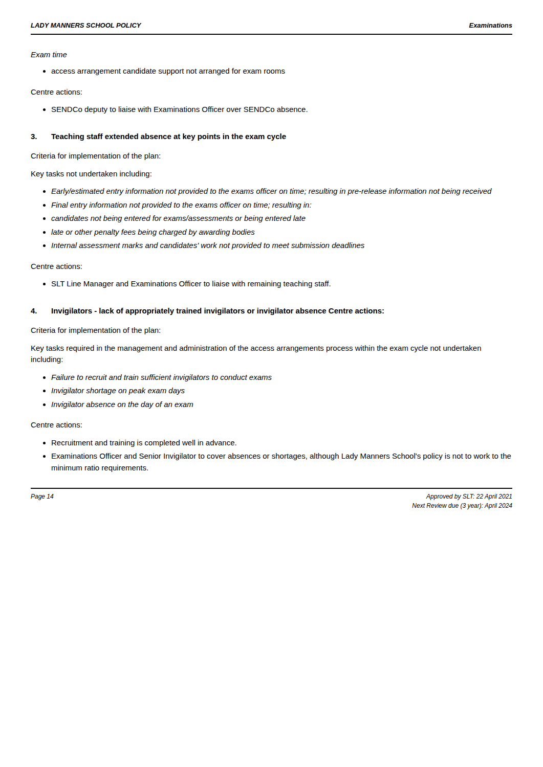LADY MANNERS SCHOOL POLICY Examinations
Exam time
access arrangement candidate support not arranged for exam rooms
Centre actions:
SENDCo deputy to liaise with Examinations Officer over SENDCo absence.
3. Teaching staff extended absence at key points in the exam cycle
Criteria for implementation of the plan:
Key tasks not undertaken including:
Early/estimated entry information not provided to the exams officer on time; resulting in pre-release information not being received
Final entry information not provided to the exams officer on time; resulting in:
candidates not being entered for exams/assessments or being entered late
late or other penalty fees being charged by awarding bodies
Internal assessment marks and candidates' work not provided to meet submission deadlines
Centre actions:
SLT Line Manager and Examinations Officer to liaise with remaining teaching staff.
4. Invigilators - lack of appropriately trained invigilators or invigilator absence Centre actions:
Criteria for implementation of the plan:
Key tasks required in the management and administration of the access arrangements process within the exam cycle not undertaken including:
Failure to recruit and train sufficient invigilators to conduct exams
Invigilator shortage on peak exam days
Invigilator absence on the day of an exam
Centre actions:
Recruitment and training is completed well in advance.
Examinations Officer and Senior Invigilator to cover absences or shortages, although Lady Manners School's policy is not to work to the minimum ratio requirements.
Page 14 Approved by SLT: 22 April 2021
Next Review due (3 year): April 2024